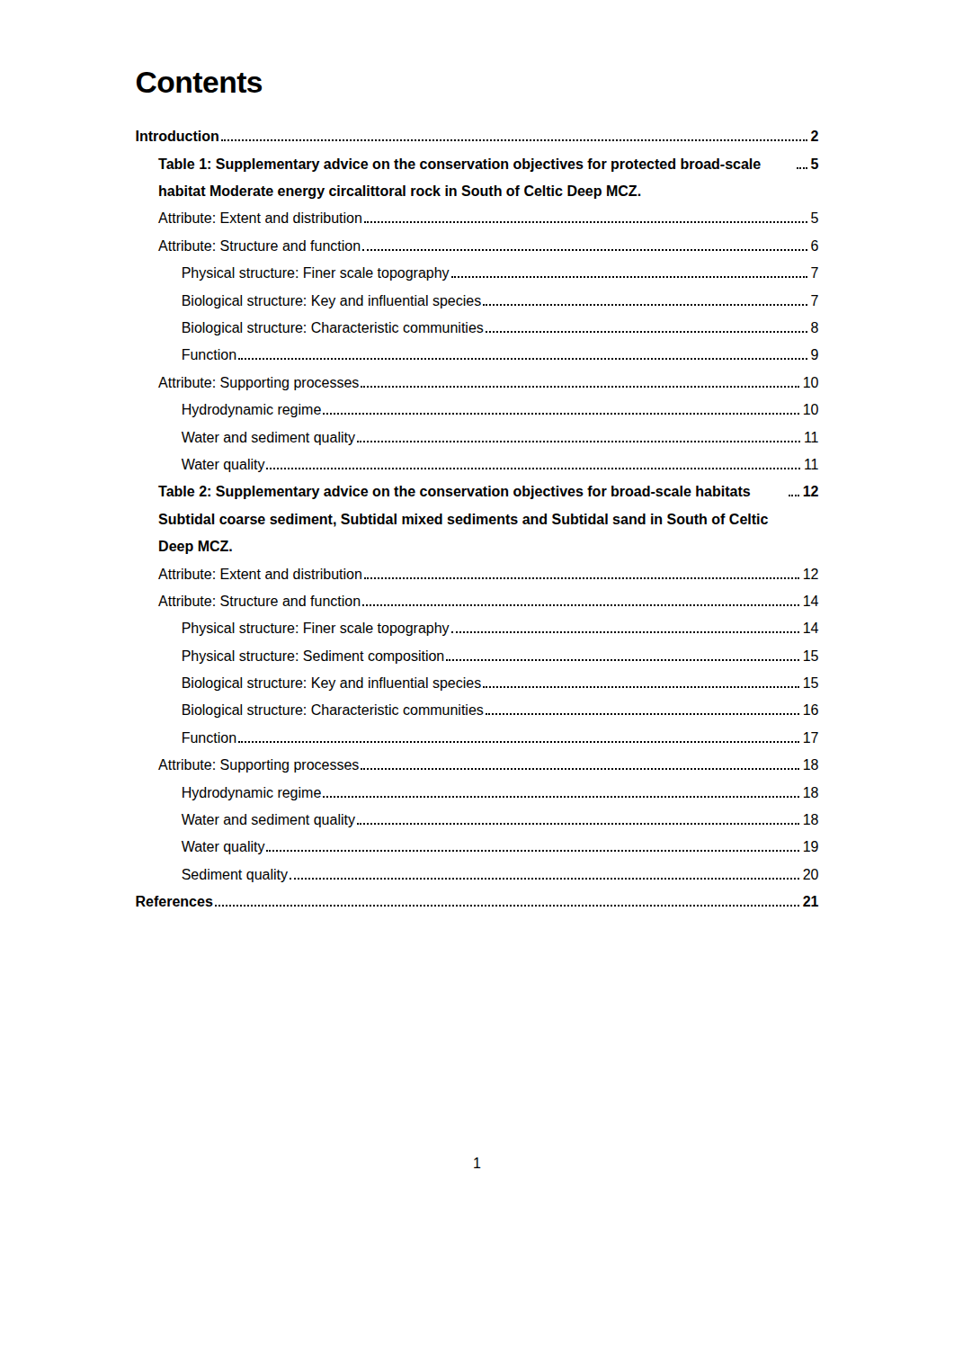Contents
Introduction 2
Table 1: Supplementary advice on the conservation objectives for protected broad-scale habitat Moderate energy circalittoral rock in South of Celtic Deep MCZ. 5
Attribute: Extent and distribution 5
Attribute: Structure and function 6
Physical structure: Finer scale topography 7
Biological structure: Key and influential species 7
Biological structure: Characteristic communities 8
Function 9
Attribute: Supporting processes 10
Hydrodynamic regime 10
Water and sediment quality 11
Water quality 11
Table 2: Supplementary advice on the conservation objectives for broad-scale habitats Subtidal coarse sediment, Subtidal mixed sediments and Subtidal sand in South of Celtic Deep MCZ. 12
Attribute: Extent and distribution 12
Attribute: Structure and function 14
Physical structure: Finer scale topography 14
Physical structure: Sediment composition 15
Biological structure: Key and influential species 15
Biological structure: Characteristic communities 16
Function 17
Attribute: Supporting processes 18
Hydrodynamic regime 18
Water and sediment quality 18
Water quality 19
Sediment quality 20
References 21
1